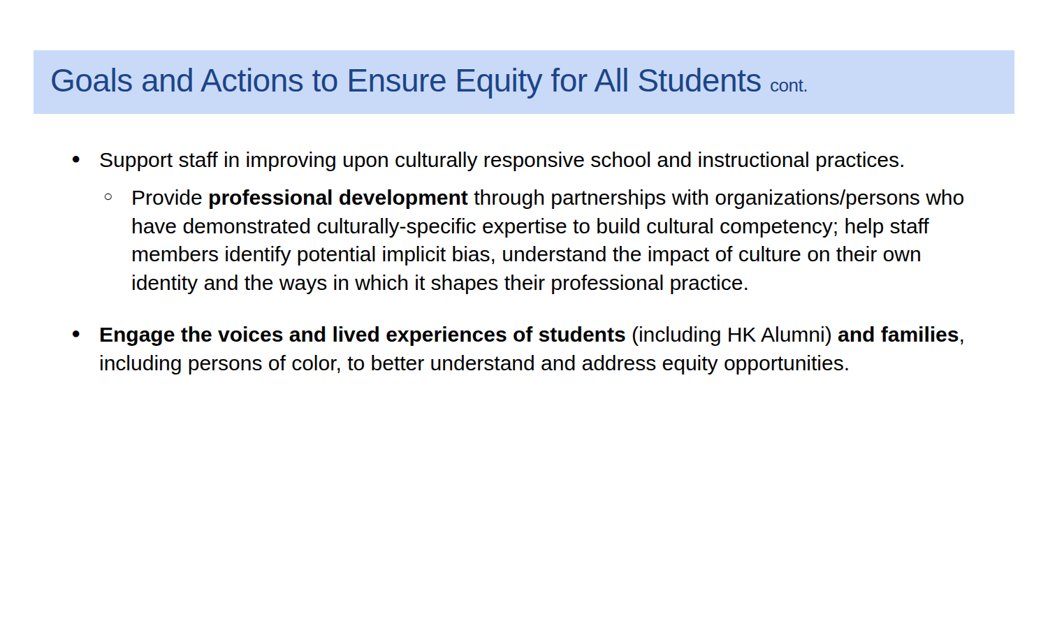Goals and Actions to Ensure Equity for All Students cont.
Support staff in improving upon culturally responsive school and instructional practices.
Provide professional development through partnerships with organizations/persons who have demonstrated culturally-specific expertise to build cultural competency; help staff members identify potential implicit bias, understand the impact of culture on their own identity and the ways in which it shapes their professional practice.
Engage the voices and lived experiences of students (including HK Alumni) and families, including persons of color, to better understand and address equity opportunities.